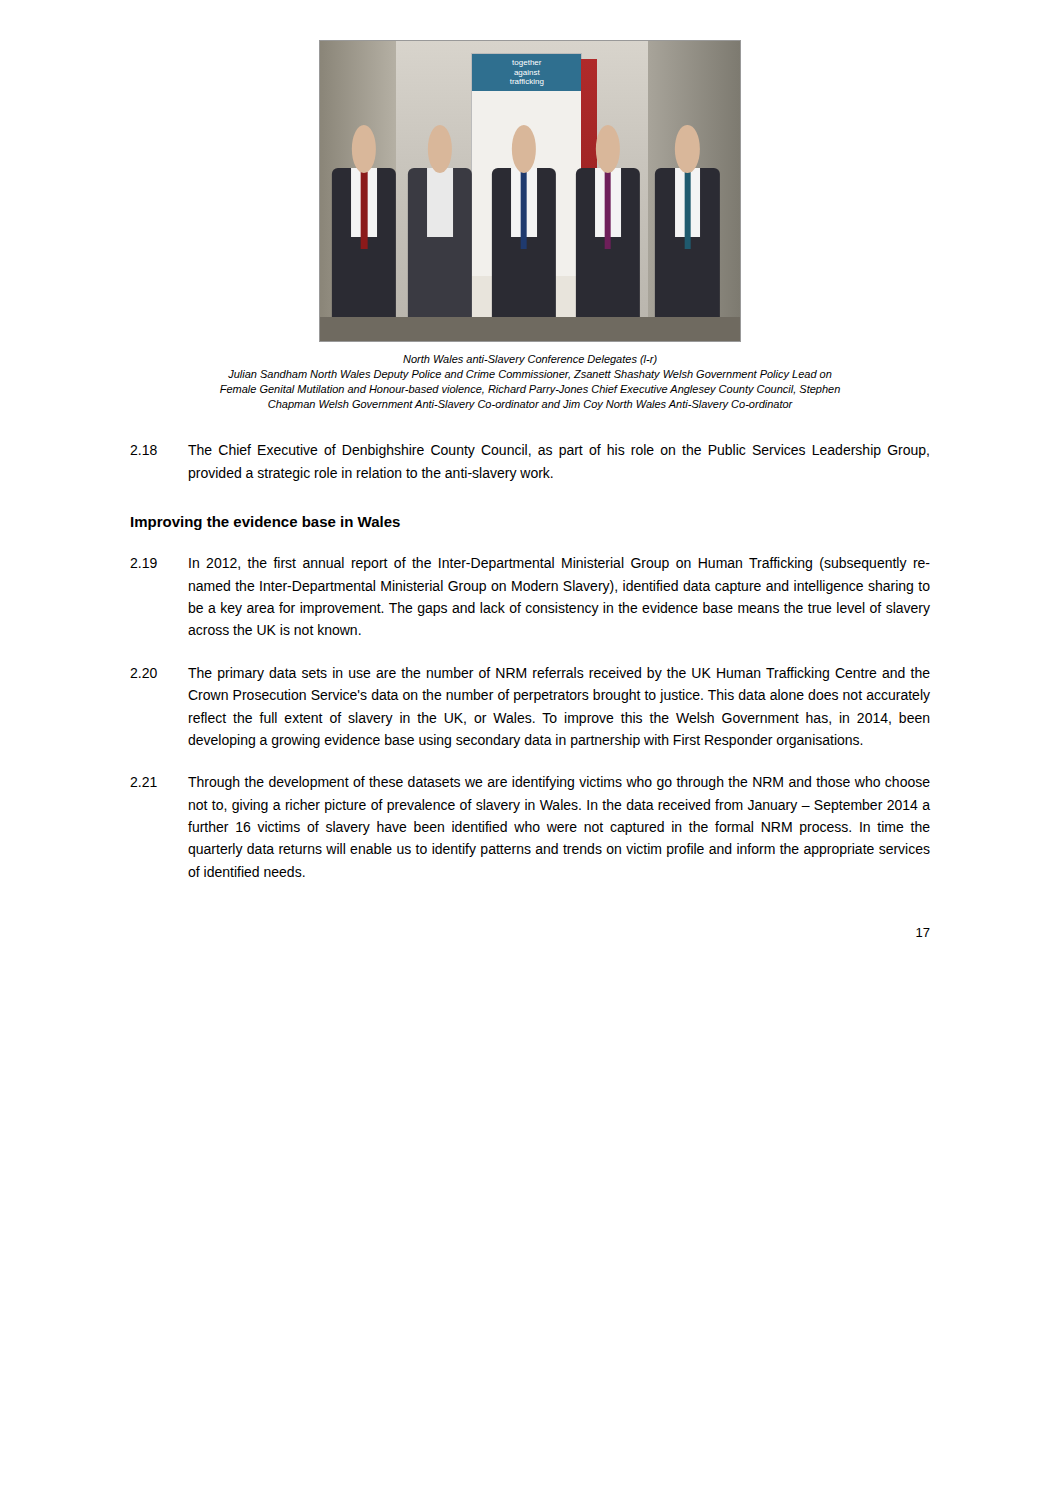together
against
trafficking
gyda'n
yn erbyn
North Wales anti-Slavery Conference Delegates (l-r)
Julian Sandham North Wales Deputy Police and Crime Commissioner, Zsanett Shashaty Welsh Government Policy Lead on Female Genital Mutilation and Honour-based violence, Richard Parry-Jones Chief Executive Anglesey County Council, Stephen Chapman Welsh Government Anti-Slavery Co-ordinator and Jim Coy North Wales Anti-Slavery Co-ordinator
2.18
The Chief Executive of Denbighshire County Council, as part of his role on the Public Services Leadership Group, provided a strategic role in relation to the anti-slavery work.
Improving the evidence base in Wales
2.19
In 2012, the first annual report of the Inter-Departmental Ministerial Group on Human Trafficking (subsequently re-named the Inter-Departmental Ministerial Group on Modern Slavery), identified data capture and intelligence sharing to be a key area for improvement. The gaps and lack of consistency in the evidence base means the true level of slavery across the UK is not known.
2.20
The primary data sets in use are the number of NRM referrals received by the UK Human Trafficking Centre and the Crown Prosecution Service's data on the number of perpetrators brought to justice. This data alone does not accurately reflect the full extent of slavery in the UK, or Wales. To improve this the Welsh Government has, in 2014, been developing a growing evidence base using secondary data in partnership with First Responder organisations.
2.21
Through the development of these datasets we are identifying victims who go through the NRM and those who choose not to, giving a richer picture of prevalence of slavery in Wales. In the data received from January – September 2014 a further 16 victims of slavery have been identified who were not captured in the formal NRM process. In time the quarterly data returns will enable us to identify patterns and trends on victim profile and inform the appropriate services of identified needs.
17